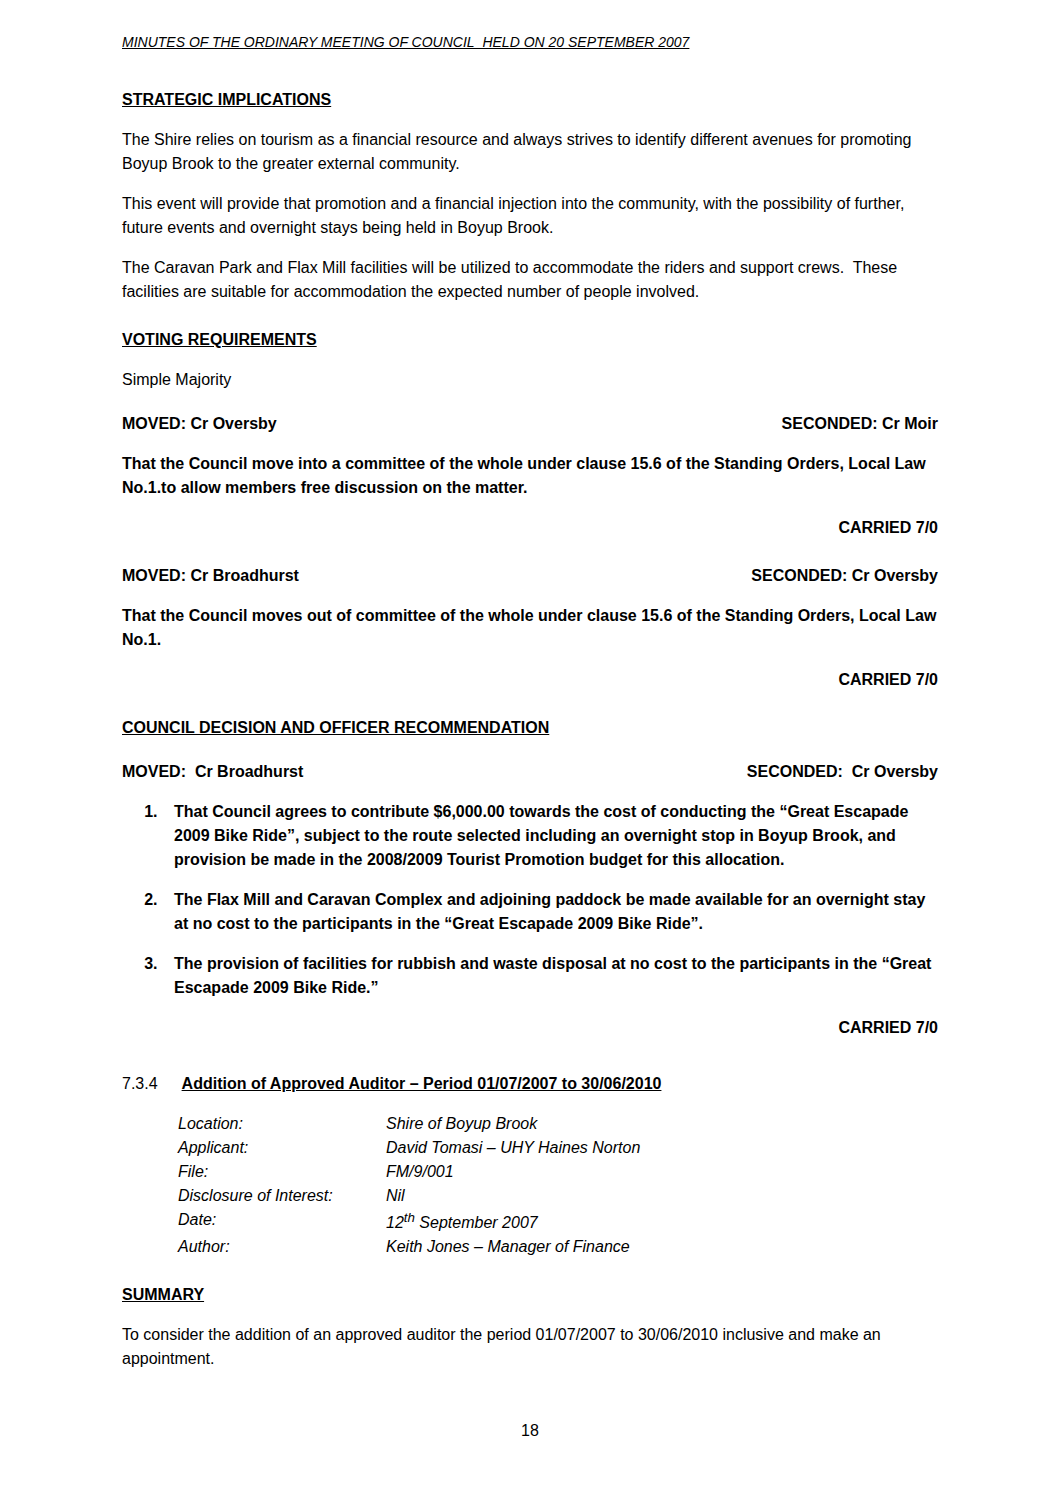MINUTES OF THE ORDINARY MEETING OF COUNCIL HELD ON 20 SEPTEMBER 2007
STRATEGIC IMPLICATIONS
The Shire relies on tourism as a financial resource and always strives to identify different avenues for promoting Boyup Brook to the greater external community.
This event will provide that promotion and a financial injection into the community, with the possibility of further, future events and overnight stays being held in Boyup Brook.
The Caravan Park and Flax Mill facilities will be utilized to accommodate the riders and support crews. These facilities are suitable for accommodation the expected number of people involved.
VOTING REQUIREMENTS
Simple Majority
MOVED: Cr Oversby SECONDED: Cr Moir
That the Council move into a committee of the whole under clause 15.6 of the Standing Orders, Local Law No.1.to allow members free discussion on the matter.
CARRIED 7/0
MOVED: Cr Broadhurst SECONDED: Cr Oversby
That the Council moves out of committee of the whole under clause 15.6 of the Standing Orders, Local Law No.1.
CARRIED 7/0
COUNCIL DECISION AND OFFICER RECOMMENDATION
MOVED: Cr Broadhurst SECONDED: Cr Oversby
That Council agrees to contribute $6,000.00 towards the cost of conducting the “Great Escapade 2009 Bike Ride”, subject to the route selected including an overnight stop in Boyup Brook, and provision be made in the 2008/2009 Tourist Promotion budget for this allocation.
The Flax Mill and Caravan Complex and adjoining paddock be made available for an overnight stay at no cost to the participants in the “Great Escapade 2009 Bike Ride”.
The provision of facilities for rubbish and waste disposal at no cost to the participants in the “Great Escapade 2009 Bike Ride.”
CARRIED 7/0
7.3.4 Addition of Approved Auditor – Period 01/07/2007 to 30/06/2010
| Location: | Shire of Boyup Brook |
| Applicant: | David Tomasi – UHY Haines Norton |
| File: | FM/9/001 |
| Disclosure of Interest: | Nil |
| Date: | 12 th September 2007 |
| Author: | Keith Jones – Manager of Finance |
SUMMARY
To consider the addition of an approved auditor the period 01/07/2007 to 30/06/2010 inclusive and make an appointment.
18